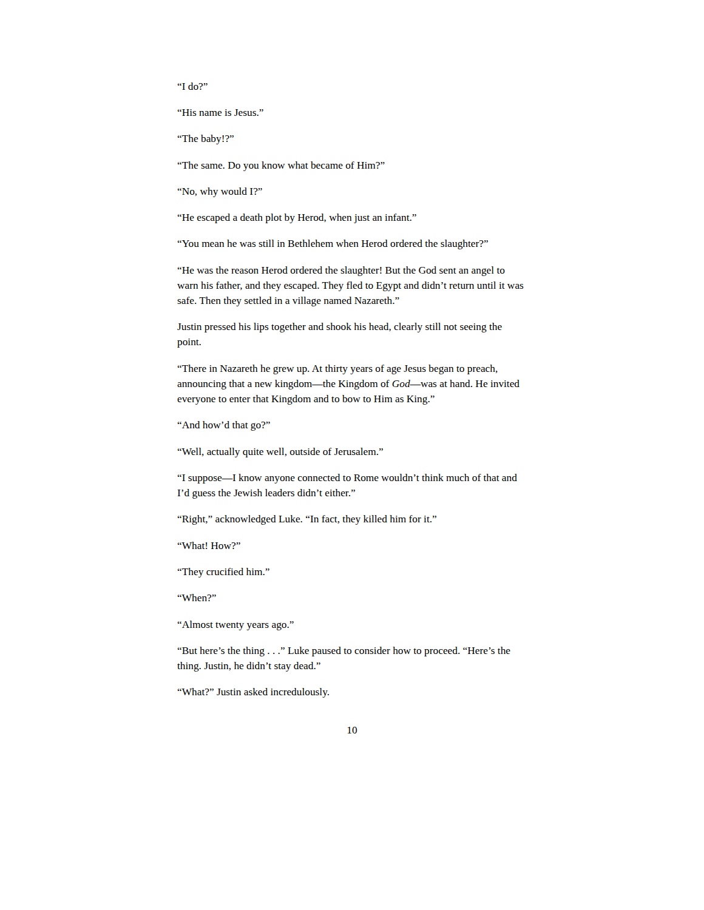“I do?”
“His name is Jesus.”
“The baby!?”
“The same. Do you know what became of Him?”
“No, why would I?”
“He escaped a death plot by Herod, when just an infant.”
“You mean he was still in Bethlehem when Herod ordered the slaughter?”
“He was the reason Herod ordered the slaughter! But the God sent an angel to warn his father, and they escaped. They fled to Egypt and didn’t return until it was safe. Then they settled in a village named Nazareth.”
Justin pressed his lips together and shook his head, clearly still not seeing the point.
“There in Nazareth he grew up. At thirty years of age Jesus began to preach, announcing that a new kingdom—the Kingdom of God—was at hand. He invited everyone to enter that Kingdom and to bow to Him as King.”
“And how’d that go?”
“Well, actually quite well, outside of Jerusalem.”
“I suppose—I know anyone connected to Rome wouldn’t think much of that and I’d guess the Jewish leaders didn’t either.”
“Right,” acknowledged Luke. “In fact, they killed him for it.”
“What! How?”
“They crucified him.”
“When?”
“Almost twenty years ago.”
“But here’s the thing . . .” Luke paused to consider how to proceed. “Here’s the thing. Justin, he didn’t stay dead.”
“What?” Justin asked incredulously.
10